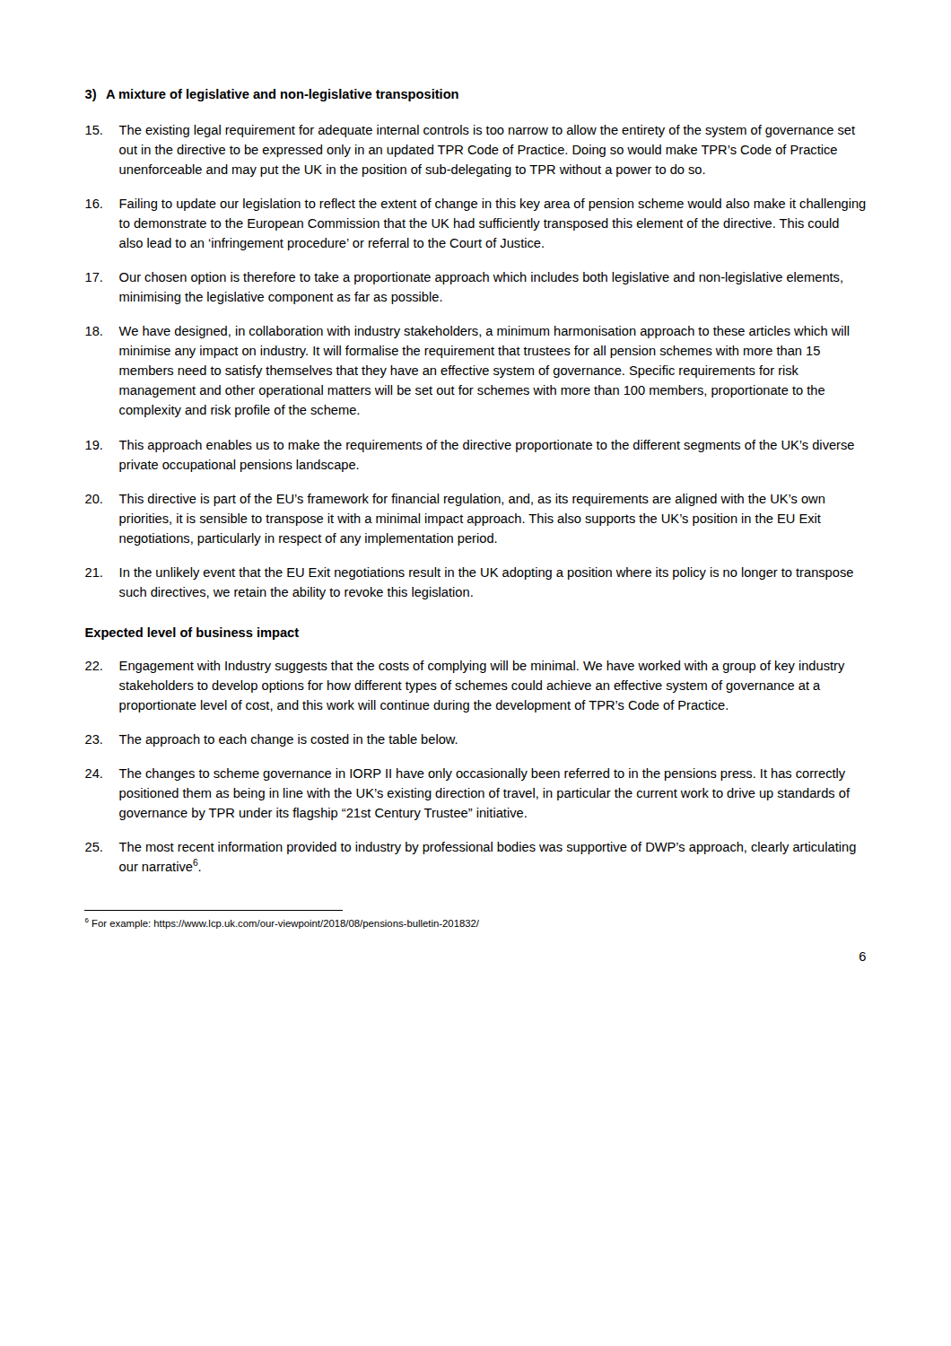3) A mixture of legislative and non-legislative transposition
15. The existing legal requirement for adequate internal controls is too narrow to allow the entirety of the system of governance set out in the directive to be expressed only in an updated TPR Code of Practice. Doing so would make TPR’s Code of Practice unenforceable and may put the UK in the position of sub-delegating to TPR without a power to do so.
16. Failing to update our legislation to reflect the extent of change in this key area of pension scheme would also make it challenging to demonstrate to the European Commission that the UK had sufficiently transposed this element of the directive. This could also lead to an ‘infringement procedure’ or referral to the Court of Justice.
17. Our chosen option is therefore to take a proportionate approach which includes both legislative and non-legislative elements, minimising the legislative component as far as possible.
18. We have designed, in collaboration with industry stakeholders, a minimum harmonisation approach to these articles which will minimise any impact on industry. It will formalise the requirement that trustees for all pension schemes with more than 15 members need to satisfy themselves that they have an effective system of governance. Specific requirements for risk management and other operational matters will be set out for schemes with more than 100 members, proportionate to the complexity and risk profile of the scheme.
19. This approach enables us to make the requirements of the directive proportionate to the different segments of the UK’s diverse private occupational pensions landscape.
20. This directive is part of the EU’s framework for financial regulation, and, as its requirements are aligned with the UK’s own priorities, it is sensible to transpose it with a minimal impact approach. This also supports the UK’s position in the EU Exit negotiations, particularly in respect of any implementation period.
21. In the unlikely event that the EU Exit negotiations result in the UK adopting a position where its policy is no longer to transpose such directives, we retain the ability to revoke this legislation.
Expected level of business impact
22. Engagement with Industry suggests that the costs of complying will be minimal. We have worked with a group of key industry stakeholders to develop options for how different types of schemes could achieve an effective system of governance at a proportionate level of cost, and this work will continue during the development of TPR’s Code of Practice.
23. The approach to each change is costed in the table below.
24. The changes to scheme governance in IORP II have only occasionally been referred to in the pensions press. It has correctly positioned them as being in line with the UK’s existing direction of travel, in particular the current work to drive up standards of governance by TPR under its flagship “21st Century Trustee” initiative.
25. The most recent information provided to industry by professional bodies was supportive of DWP’s approach, clearly articulating our narrative6.
6 For example: https://www.lcp.uk.com/our-viewpoint/2018/08/pensions-bulletin-201832/
6